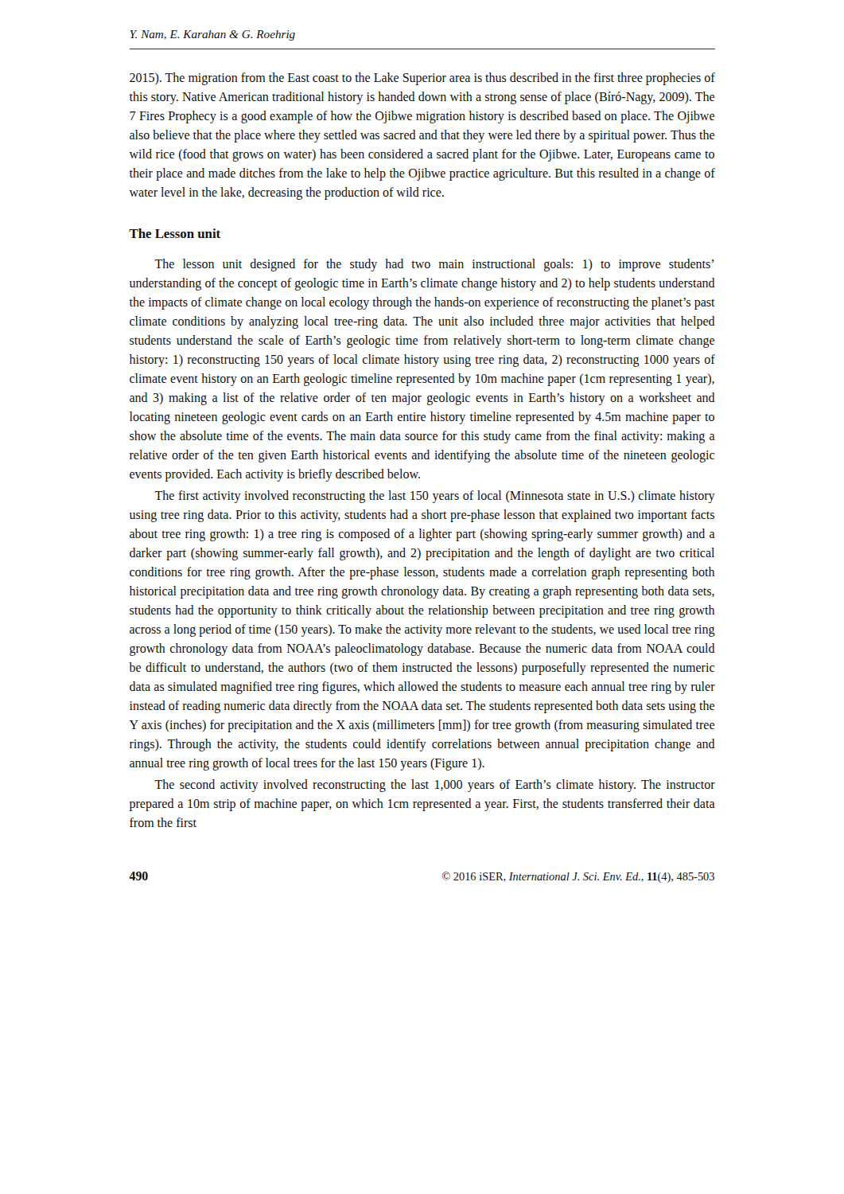Y. Nam, E. Karahan & G. Roehrig
2015). The migration from the East coast to the Lake Superior area is thus described in the first three prophecies of this story. Native American traditional history is handed down with a strong sense of place (Bíró-Nagy, 2009). The 7 Fires Prophecy is a good example of how the Ojibwe migration history is described based on place. The Ojibwe also believe that the place where they settled was sacred and that they were led there by a spiritual power. Thus the wild rice (food that grows on water) has been considered a sacred plant for the Ojibwe. Later, Europeans came to their place and made ditches from the lake to help the Ojibwe practice agriculture. But this resulted in a change of water level in the lake, decreasing the production of wild rice.
The Lesson unit
The lesson unit designed for the study had two main instructional goals: 1) to improve students’ understanding of the concept of geologic time in Earth’s climate change history and 2) to help students understand the impacts of climate change on local ecology through the hands-on experience of reconstructing the planet’s past climate conditions by analyzing local tree-ring data. The unit also included three major activities that helped students understand the scale of Earth’s geologic time from relatively short-term to long-term climate change history: 1) reconstructing 150 years of local climate history using tree ring data, 2) reconstructing 1000 years of climate event history on an Earth geologic timeline represented by 10m machine paper (1cm representing 1 year), and 3) making a list of the relative order of ten major geologic events in Earth’s history on a worksheet and locating nineteen geologic event cards on an Earth entire history timeline represented by 4.5m machine paper to show the absolute time of the events. The main data source for this study came from the final activity: making a relative order of the ten given Earth historical events and identifying the absolute time of the nineteen geologic events provided. Each activity is briefly described below.
The first activity involved reconstructing the last 150 years of local (Minnesota state in U.S.) climate history using tree ring data. Prior to this activity, students had a short pre-phase lesson that explained two important facts about tree ring growth: 1) a tree ring is composed of a lighter part (showing spring-early summer growth) and a darker part (showing summer-early fall growth), and 2) precipitation and the length of daylight are two critical conditions for tree ring growth. After the pre-phase lesson, students made a correlation graph representing both historical precipitation data and tree ring growth chronology data. By creating a graph representing both data sets, students had the opportunity to think critically about the relationship between precipitation and tree ring growth across a long period of time (150 years). To make the activity more relevant to the students, we used local tree ring growth chronology data from NOAA’s paleoclimatology database. Because the numeric data from NOAA could be difficult to understand, the authors (two of them instructed the lessons) purposefully represented the numeric data as simulated magnified tree ring figures, which allowed the students to measure each annual tree ring by ruler instead of reading numeric data directly from the NOAA data set. The students represented both data sets using the Y axis (inches) for precipitation and the X axis (millimeters [mm]) for tree growth (from measuring simulated tree rings). Through the activity, the students could identify correlations between annual precipitation change and annual tree ring growth of local trees for the last 150 years (Figure 1).
The second activity involved reconstructing the last 1,000 years of Earth’s climate history. The instructor prepared a 10m strip of machine paper, on which 1cm represented a year. First, the students transferred their data from the first
490 © 2016 iSER, International J. Sci. Env. Ed., 11(4), 485-503